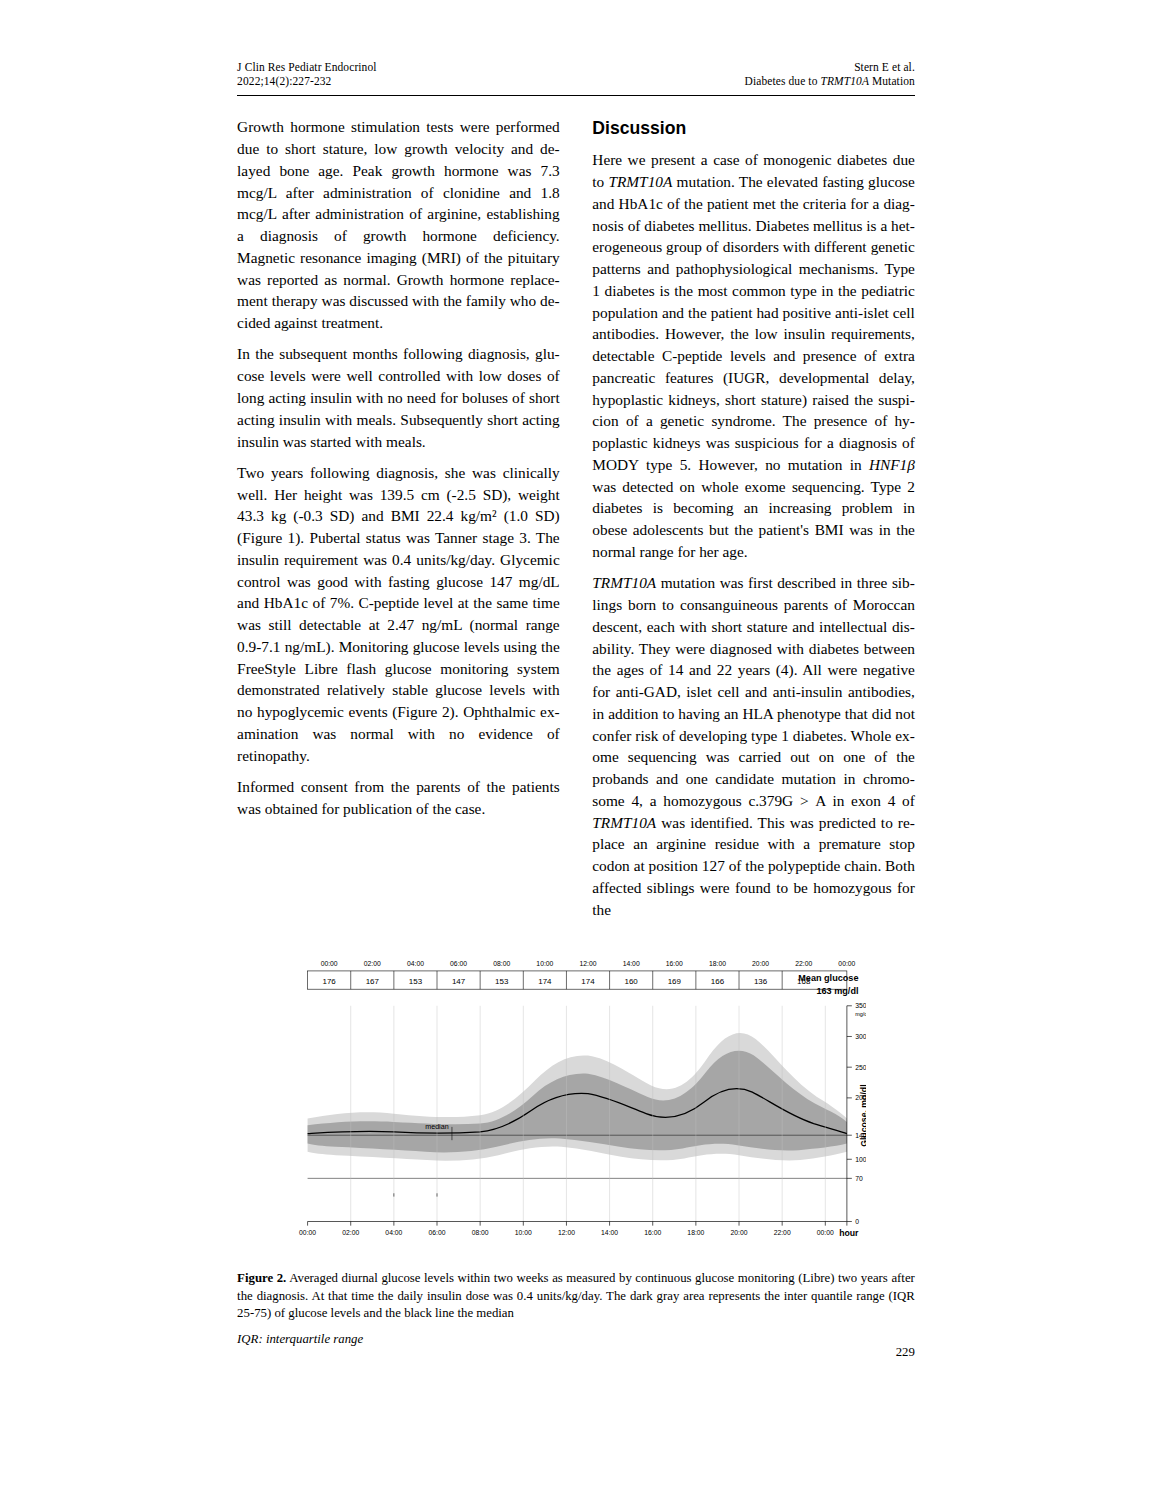J Clin Res Pediatr Endocrinol
2022;14(2):227-232
Stern E et al.
Diabetes due to TRMT10A Mutation
Growth hormone stimulation tests were performed due to short stature, low growth velocity and delayed bone age. Peak growth hormone was 7.3 mcg/L after administration of clonidine and 1.8 mcg/L after administration of arginine, establishing a diagnosis of growth hormone deficiency. Magnetic resonance imaging (MRI) of the pituitary was reported as normal. Growth hormone replacement therapy was discussed with the family who decided against treatment.
In the subsequent months following diagnosis, glucose levels were well controlled with low doses of long acting insulin with no need for boluses of short acting insulin with meals. Subsequently short acting insulin was started with meals.
Two years following diagnosis, she was clinically well. Her height was 139.5 cm (-2.5 SD), weight 43.3 kg (-0.3 SD) and BMI 22.4 kg/m² (1.0 SD) (Figure 1). Pubertal status was Tanner stage 3. The insulin requirement was 0.4 units/kg/day. Glycemic control was good with fasting glucose 147 mg/dL and HbA1c of 7%. C-peptide level at the same time was still detectable at 2.47 ng/mL (normal range 0.9-7.1 ng/mL). Monitoring glucose levels using the FreeStyle Libre flash glucose monitoring system demonstrated relatively stable glucose levels with no hypoglycemic events (Figure 2). Ophthalmic examination was normal with no evidence of retinopathy.
Informed consent from the parents of the patients was obtained for publication of the case.
Discussion
Here we present a case of monogenic diabetes due to TRMT10A mutation. The elevated fasting glucose and HbA1c of the patient met the criteria for a diagnosis of diabetes mellitus. Diabetes mellitus is a heterogeneous group of disorders with different genetic patterns and pathophysiological mechanisms. Type 1 diabetes is the most common type in the pediatric population and the patient had positive anti-islet cell antibodies. However, the low insulin requirements, detectable C-peptide levels and presence of extra pancreatic features (IUGR, developmental delay, hypoplastic kidneys, short stature) raised the suspicion of a genetic syndrome. The presence of hypoplastic kidneys was suspicious for a diagnosis of MODY type 5. However, no mutation in HNF1β was detected on whole exome sequencing. Type 2 diabetes is becoming an increasing problem in obese adolescents but the patient's BMI was in the normal range for her age.
TRMT10A mutation was first described in three siblings born to consanguineous parents of Moroccan descent, each with short stature and intellectual disability. They were diagnosed with diabetes between the ages of 14 and 22 years (4). All were negative for anti-GAD, islet cell and anti-insulin antibodies, in addition to having an HLA phenotype that did not confer risk of developing type 1 diabetes. Whole exome sequencing was carried out on one of the probands and one candidate mutation in chromosome 4, a homozygous c.379G > A in exon 4 of TRMT10A was identified. This was predicted to replace an arginine residue with a premature stop codon at position 127 of the polypeptide chain. Both affected siblings were found to be homozygous for the
00:00 02:00 04:00 06:00 08:00 10:00 12:00 14:00 16:00 18:00 20:00 22:00 00:00 176 167 153 147 153 174 174 160 169 166 136 168 Mean glucose 163 mg/dl median 350 mg/dL 300 250 200 140 100 70 0 Glucose, mg/dl 00:00 02:00 04:00 06:00 08:00 10:00 12:00 14:00 16:00 18:00 20:00 22:00 00:00 hour
Figure 2. Averaged diurnal glucose levels within two weeks as measured by continuous glucose monitoring (Libre) two years after the diagnosis. At that time the daily insulin dose was 0.4 units/kg/day. The dark gray area represents the inter quantile range (IQR 25-75) of glucose levels and the black line the median
IQR: interquartile range
229